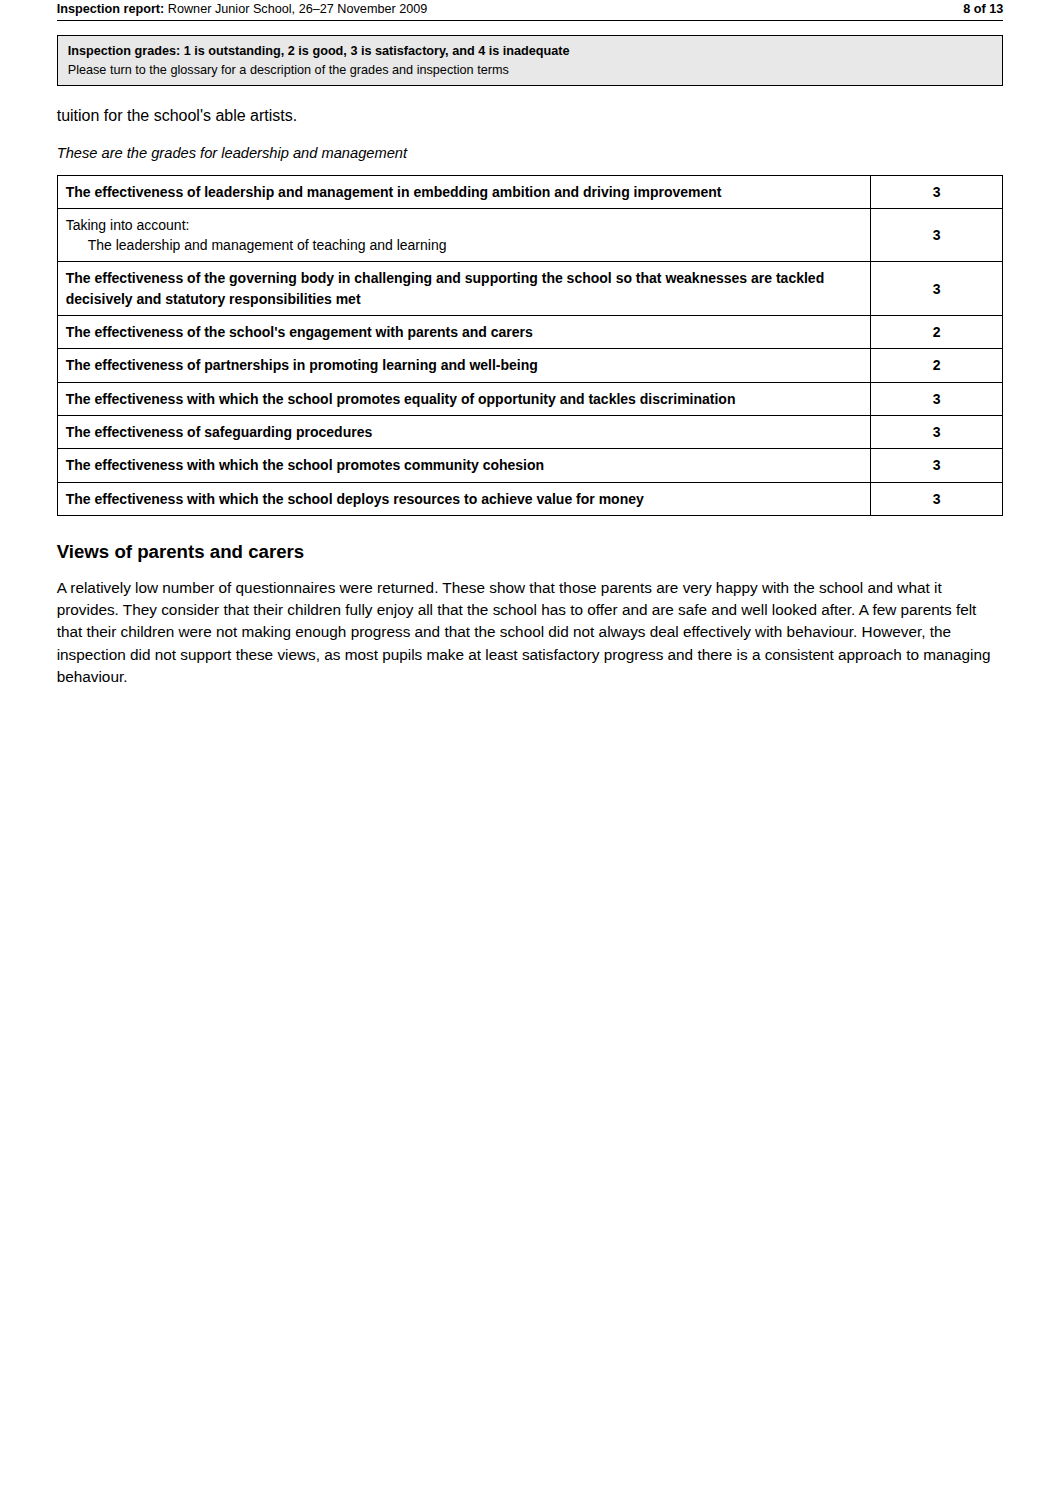Inspection report: Rowner Junior School, 26–27 November 2009
8 of 13
Inspection grades: 1 is outstanding, 2 is good, 3 is satisfactory, and 4 is inadequate
Please turn to the glossary for a description of the grades and inspection terms
tuition for the school's able artists.
These are the grades for leadership and management
| The effectiveness of leadership and management in embedding ambition and driving improvement | 3 |
| Taking into account: The leadership and management of teaching and learning | 3 |
| The effectiveness of the governing body in challenging and supporting the school so that weaknesses are tackled decisively and statutory responsibilities met | 3 |
| The effectiveness of the school's engagement with parents and carers | 2 |
| The effectiveness of partnerships in promoting learning and well-being | 2 |
| The effectiveness with which the school promotes equality of opportunity and tackles discrimination | 3 |
| The effectiveness of safeguarding procedures | 3 |
| The effectiveness with which the school promotes community cohesion | 3 |
| The effectiveness with which the school deploys resources to achieve value for money | 3 |
Views of parents and carers
A relatively low number of questionnaires were returned. These show that those parents are very happy with the school and what it provides. They consider that their children fully enjoy all that the school has to offer and are safe and well looked after. A few parents felt that their children were not making enough progress and that the school did not always deal effectively with behaviour. However, the inspection did not support these views, as most pupils make at least satisfactory progress and there is a consistent approach to managing behaviour.